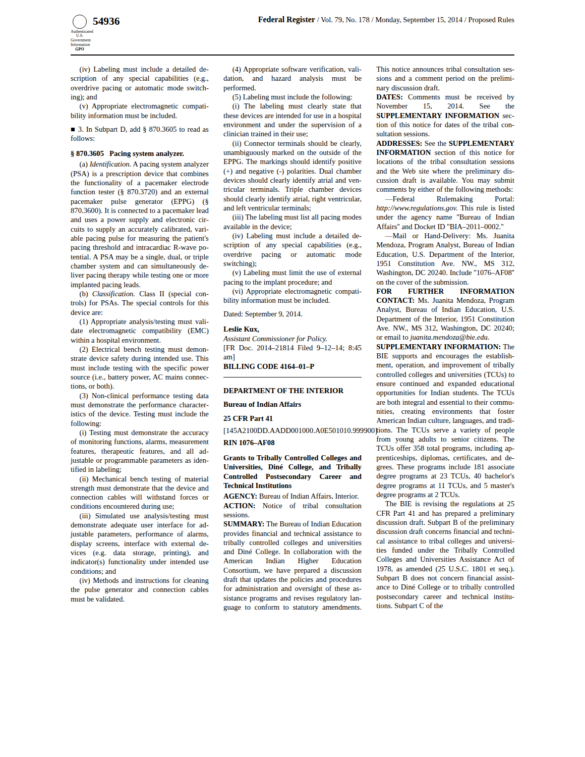Authenticated
U.S. Government
Information
GPO
54936
Federal Register / Vol. 79, No. 178 / Monday, September 15, 2014 / Proposed Rules
(iv) Labeling must include a detailed description of any special capabilities (e.g., overdrive pacing or automatic mode switching); and
(v) Appropriate electromagnetic compatibility information must be included.
■ 3. In Subpart D, add § 870.3605 to read as follows:
§ 870.3605 Pacing system analyzer.
(a) Identification. A pacing system analyzer (PSA) is a prescription device that combines the functionality of a pacemaker electrode function tester (§ 870.3720) and an external pacemaker pulse generator (EPPG) (§ 870.3600). It is connected to a pacemaker lead and uses a power supply and electronic circuits to supply an accurately calibrated, variable pacing pulse for measuring the patient's pacing threshold and intracardiac R-wave potential. A PSA may be a single, dual, or triple chamber system and can simultaneously deliver pacing therapy while testing one or more implanted pacing leads.
(b) Classification. Class II (special controls) for PSAs. The special controls for this device are:
(1) Appropriate analysis/testing must validate electromagnetic compatibility (EMC) within a hospital environment.
(2) Electrical bench testing must demonstrate device safety during intended use. This must include testing with the specific power source (i.e., battery power, AC mains connections, or both).
(3) Non-clinical performance testing data must demonstrate the performance characteristics of the device. Testing must include the following:
(i) Testing must demonstrate the accuracy of monitoring functions, alarms, measurement features, therapeutic features, and all adjustable or programmable parameters as identified in labeling;
(ii) Mechanical bench testing of material strength must demonstrate that the device and connection cables will withstand forces or conditions encountered during use;
(iii) Simulated use analysis/testing must demonstrate adequate user interface for adjustable parameters, performance of alarms, display screens, interface with external devices (e.g. data storage, printing), and indicator(s) functionality under intended use conditions; and
(iv) Methods and instructions for cleaning the pulse generator and connection cables must be validated.
(4) Appropriate software verification, validation, and hazard analysis must be performed.
(5) Labeling must include the following:
(i) The labeling must clearly state that these devices are intended for use in a hospital environment and under the supervision of a clinician trained in their use;
(ii) Connector terminals should be clearly, unambiguously marked on the outside of the EPPG. The markings should identify positive (+) and negative (-) polarities. Dual chamber devices should clearly identify atrial and ventricular terminals. Triple chamber devices should clearly identify atrial, right ventricular, and left ventricular terminals;
(iii) The labeling must list all pacing modes available in the device;
(iv) Labeling must include a detailed description of any special capabilities (e.g., overdrive pacing or automatic mode switching);
(v) Labeling must limit the use of external pacing to the implant procedure; and
(vi) Appropriate electromagnetic compatibility information must be included.
Dated: September 9, 2014.
Leslie Kux,
Assistant Commissioner for Policy.
[FR Doc. 2014–21814 Filed 9–12–14; 8:45 am]
BILLING CODE 4164–01–P
DEPARTMENT OF THE INTERIOR
Bureau of Indian Affairs
25 CFR Part 41
[145A2100DD.AADD001000.A0E501010.999900]
RIN 1076–AF08
Grants to Tribally Controlled Colleges and Universities, Diné College, and Tribally Controlled Postsecondary Career and Technical Institutions
AGENCY: Bureau of Indian Affairs, Interior.
ACTION: Notice of tribal consultation sessions.
SUMMARY: The Bureau of Indian Education provides financial and technical assistance to tribally controlled colleges and universities and Diné College. In collaboration with the American Indian Higher Education Consortium, we have prepared a discussion draft that updates the policies and procedures for administration and oversight of these assistance programs and revises regulatory language to conform to statutory amendments. This notice announces tribal consultation sessions and a comment period on the preliminary discussion draft.
DATES: Comments must be received by November 15, 2014. See the SUPPLEMENTARY INFORMATION section of this notice for dates of the tribal consultation sessions.
ADDRESSES: See the SUPPLEMENTARY INFORMATION section of this notice for locations of the tribal consultation sessions and the Web site where the preliminary discussion draft is available. You may submit comments by either of the following methods:
—Federal Rulemaking Portal: http://www.regulations.gov. This rule is listed under the agency name ''Bureau of Indian Affairs'' and Docket ID ''BIA–2011–0002.''
—Mail or Hand-Delivery: Ms. Juanita Mendoza, Program Analyst, Bureau of Indian Education, U.S. Department of the Interior, 1951 Constitution Ave. NW., MS 312, Washington, DC 20240. Include ''1076–AF08'' on the cover of the submission.
FOR FURTHER INFORMATION CONTACT: Ms. Juanita Mendoza, Program Analyst, Bureau of Indian Education, U.S. Department of the Interior, 1951 Constitution Ave. NW., MS 312, Washington, DC 20240; or email to juanita.mendoza@bie.edu.
SUPPLEMENTARY INFORMATION: The BIE supports and encourages the establishment, operation, and improvement of tribally controlled colleges and universities (TCUs) to ensure continued and expanded educational opportunities for Indian students. The TCUs are both integral and essential to their communities, creating environments that foster American Indian culture, languages, and traditions. The TCUs serve a variety of people from young adults to senior citizens. The TCUs offer 358 total programs, including apprenticeships, diplomas, certificates, and degrees. These programs include 181 associate degree programs at 23 TCUs, 40 bachelor's degree programs at 11 TCUs, and 5 master's degree programs at 2 TCUs.
The BIE is revising the regulations at 25 CFR Part 41 and has prepared a preliminary discussion draft. Subpart B of the preliminary discussion draft concerns financial and technical assistance to tribal colleges and universities funded under the Tribally Controlled Colleges and Universities Assistance Act of 1978, as amended (25 U.S.C. 1801 et seq.). Subpart B does not concern financial assistance to Diné College or to tribally controlled postsecondary career and technical institutions. Subpart C of the